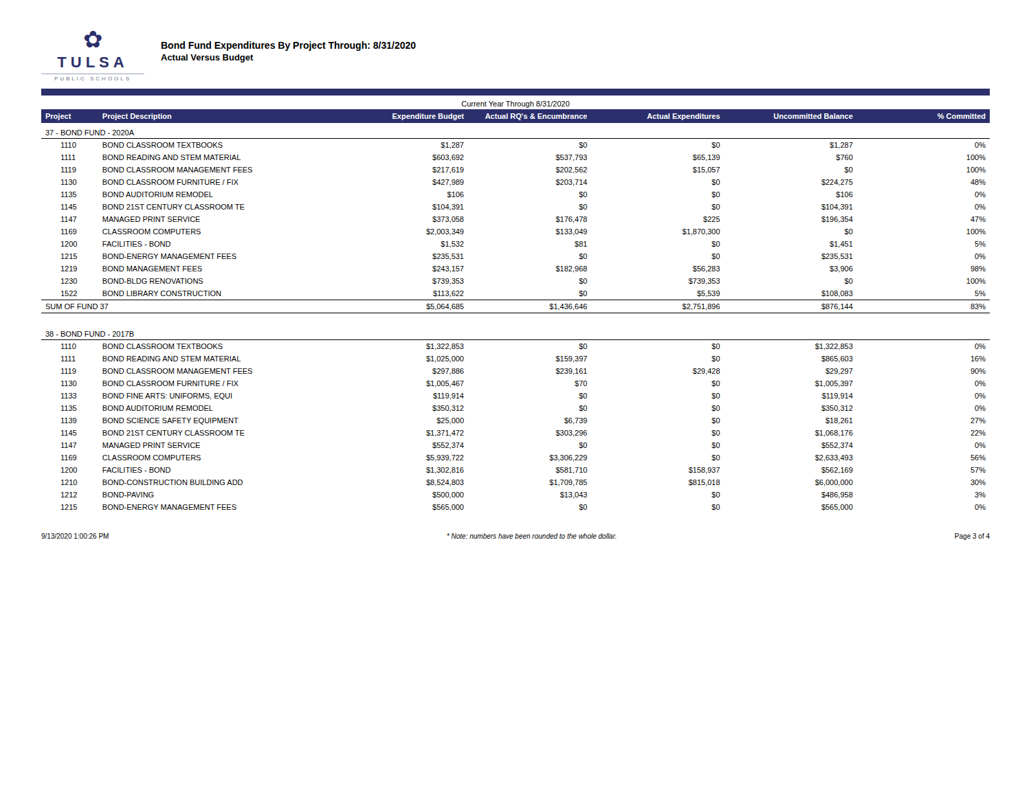✿
TULSA
PUBLIC SCHOOLS
Bond Fund Expenditures By Project Through: 8/31/2020
Actual Versus Budget
Current Year Through 8/31/2020
| Project | Project Description | Expenditure Budget | Actual RQ's & Encumbrance | Actual Expenditures | Uncommitted Balance | % Committed |
| --- | --- | --- | --- | --- | --- | --- |
| 37 - BOND FUND - 2020A |
| 1110 | BOND CLASSROOM TEXTBOOKS | $1,287 | $0 | $0 | $1,287 | 0% |
| 1111 | BOND READING AND STEM MATERIAL | $603,692 | $537,793 | $65,139 | $760 | 100% |
| 1119 | BOND CLASSROOM MANAGEMENT FEES | $217,619 | $202,562 | $15,057 | $0 | 100% |
| 1130 | BOND CLASSROOM FURNITURE / FIX | $427,989 | $203,714 | $0 | $224,275 | 48% |
| 1135 | BOND AUDITORIUM REMODEL | $106 | $0 | $0 | $106 | 0% |
| 1145 | BOND 21ST CENTURY CLASSROOM TE | $104,391 | $0 | $0 | $104,391 | 0% |
| 1147 | MANAGED PRINT SERVICE | $373,058 | $176,478 | $225 | $196,354 | 47% |
| 1169 | CLASSROOM COMPUTERS | $2,003,349 | $133,049 | $1,870,300 | $0 | 100% |
| 1200 | FACILITIES - BOND | $1,532 | $81 | $0 | $1,451 | 5% |
| 1215 | BOND-ENERGY MANAGEMENT FEES | $235,531 | $0 | $0 | $235,531 | 0% |
| 1219 | BOND MANAGEMENT FEES | $243,157 | $182,968 | $56,283 | $3,906 | 98% |
| 1230 | BOND-BLDG RENOVATIONS | $739,353 | $0 | $739,353 | $0 | 100% |
| 1522 | BOND LIBRARY CONSTRUCTION | $113,622 | $0 | $5,539 | $108,083 | 5% |
| SUM OF FUND 37 | $5,064,685 | $1,436,646 | $2,751,896 | $876,144 | 83% |
| 38 - BOND FUND - 2017B |
| 1110 | BOND CLASSROOM TEXTBOOKS | $1,322,853 | $0 | $0 | $1,322,853 | 0% |
| 1111 | BOND READING AND STEM MATERIAL | $1,025,000 | $159,397 | $0 | $865,603 | 16% |
| 1119 | BOND CLASSROOM MANAGEMENT FEES | $297,886 | $239,161 | $29,428 | $29,297 | 90% |
| 1130 | BOND CLASSROOM FURNITURE / FIX | $1,005,467 | $70 | $0 | $1,005,397 | 0% |
| 1133 | BOND FINE ARTS: UNIFORMS, EQUI | $119,914 | $0 | $0 | $119,914 | 0% |
| 1135 | BOND AUDITORIUM REMODEL | $350,312 | $0 | $0 | $350,312 | 0% |
| 1139 | BOND SCIENCE SAFETY EQUIPMENT | $25,000 | $6,739 | $0 | $18,261 | 27% |
| 1145 | BOND 21ST CENTURY CLASSROOM TE | $1,371,472 | $303,296 | $0 | $1,068,176 | 22% |
| 1147 | MANAGED PRINT SERVICE | $552,374 | $0 | $0 | $552,374 | 0% |
| 1169 | CLASSROOM COMPUTERS | $5,939,722 | $3,306,229 | $0 | $2,633,493 | 56% |
| 1200 | FACILITIES - BOND | $1,302,816 | $581,710 | $158,937 | $562,169 | 57% |
| 1210 | BOND-CONSTRUCTION BUILDING ADD | $8,524,803 | $1,709,785 | $815,018 | $6,000,000 | 30% |
| 1212 | BOND-PAVING | $500,000 | $13,043 | $0 | $486,958 | 3% |
| 1215 | BOND-ENERGY MANAGEMENT FEES | $565,000 | $0 | $0 | $565,000 | 0% |
9/13/2020 1:00:26 PM
* Note: numbers have been rounded to the whole dollar.
Page 3 of 4